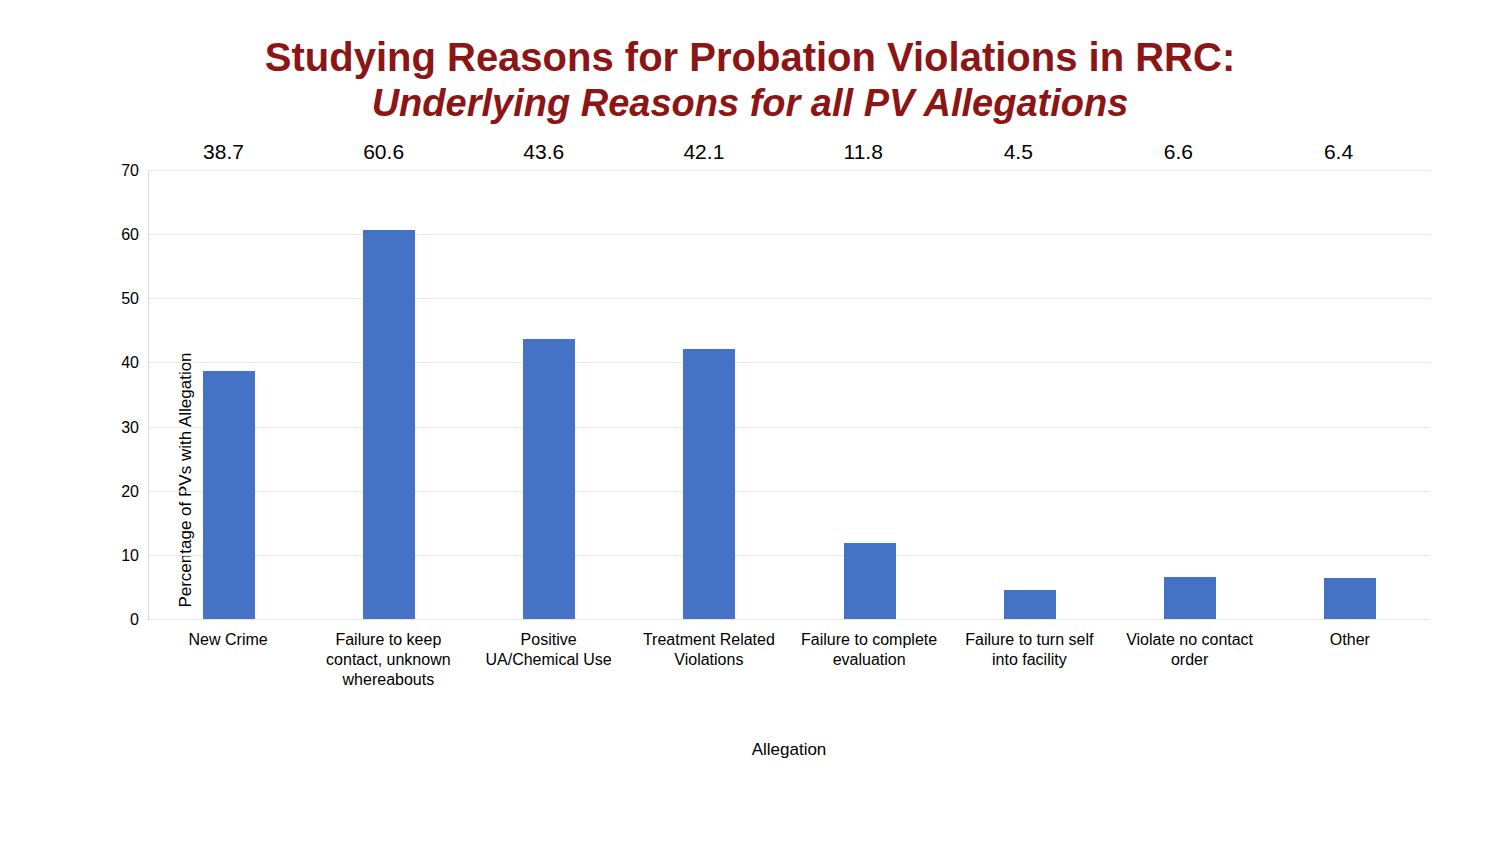Studying Reasons for Probation Violations in RRC: Underlying Reasons for all PV Allegations
Percentage of PVs with Allegation
70
60
50
40
30
20
10
0
38.7
60.6
43.6
42.1
11.8
4.5
6.6
6.4
New Crime
Failure to keep contact, unknown whereabouts
Positive UA/Chemical Use
Treatment Related Violations
Failure to complete evaluation
Failure to turn self into facility
Violate no contact order
Other
Allegation